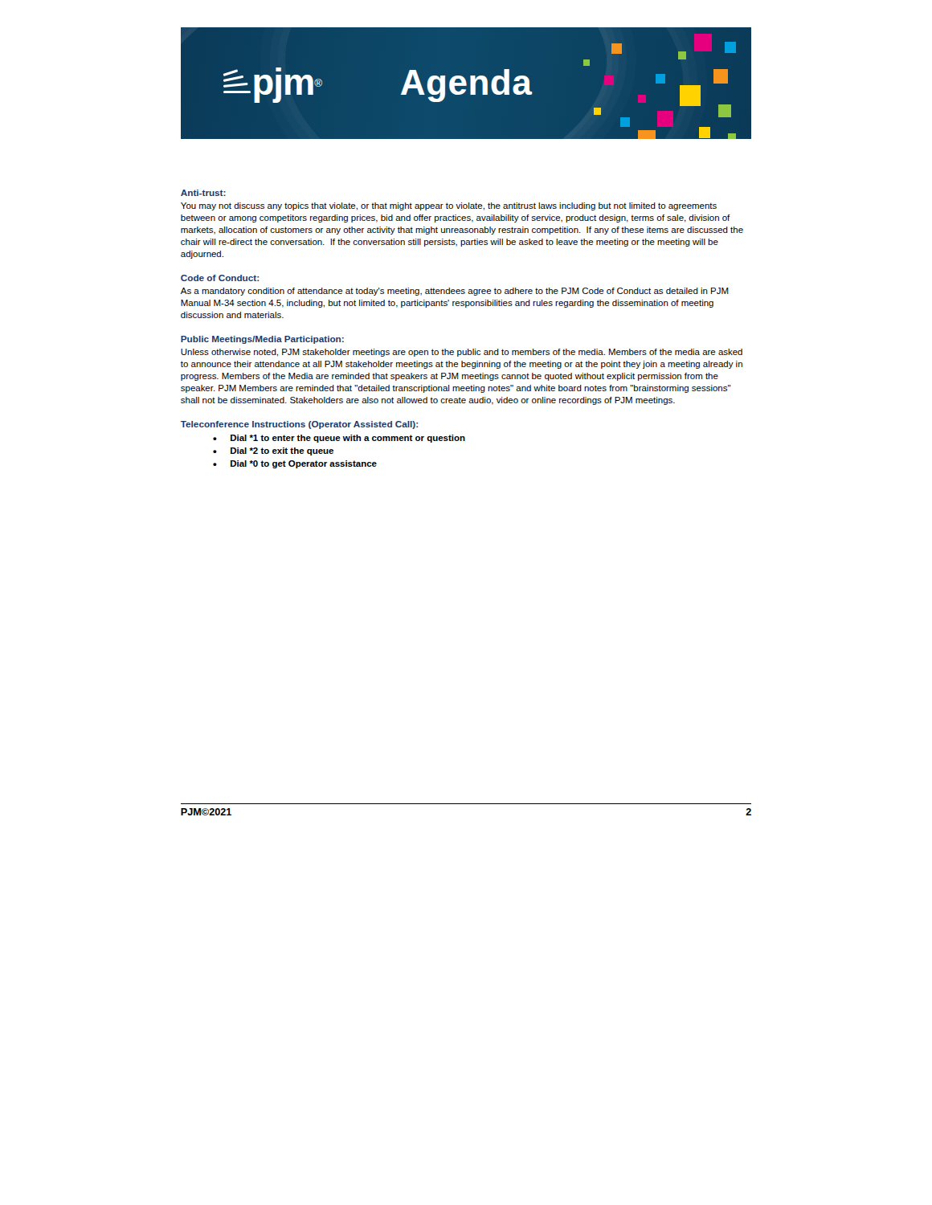pjm®
Agenda
Anti-trust:
You may not discuss any topics that violate, or that might appear to violate, the antitrust laws including but not limited to agreements between or among competitors regarding prices, bid and offer practices, availability of service, product design, terms of sale, division of markets, allocation of customers or any other activity that might unreasonably restrain competition. If any of these items are discussed the chair will re-direct the conversation. If the conversation still persists, parties will be asked to leave the meeting or the meeting will be adjourned.
Code of Conduct:
As a mandatory condition of attendance at today's meeting, attendees agree to adhere to the PJM Code of Conduct as detailed in PJM Manual M-34 section 4.5, including, but not limited to, participants' responsibilities and rules regarding the dissemination of meeting discussion and materials.
Public Meetings/Media Participation:
Unless otherwise noted, PJM stakeholder meetings are open to the public and to members of the media. Members of the media are asked to announce their attendance at all PJM stakeholder meetings at the beginning of the meeting or at the point they join a meeting already in progress. Members of the Media are reminded that speakers at PJM meetings cannot be quoted without explicit permission from the speaker. PJM Members are reminded that "detailed transcriptional meeting notes" and white board notes from "brainstorming sessions" shall not be disseminated. Stakeholders are also not allowed to create audio, video or online recordings of PJM meetings.
Teleconference Instructions (Operator Assisted Call):
Dial *1 to enter the queue with a comment or question
Dial *2 to exit the queue
Dial *0 to get Operator assistance
PJM©2021 2